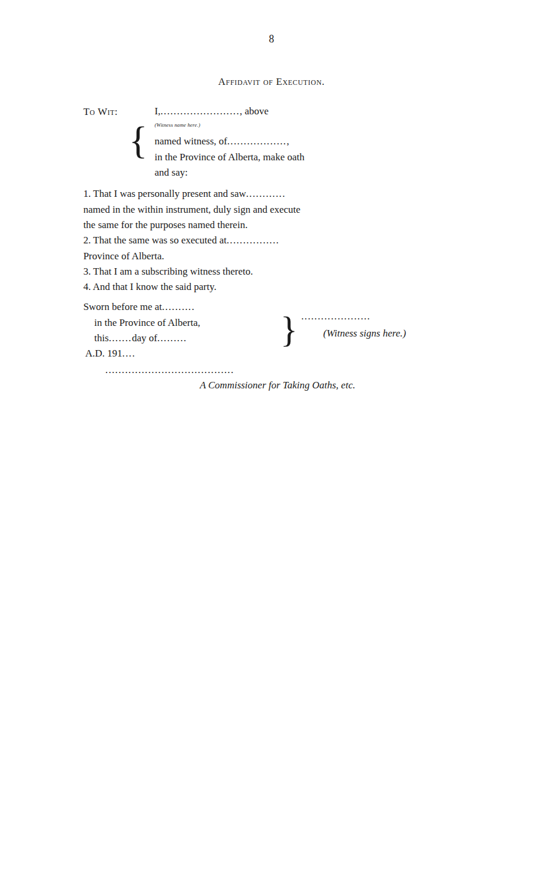8
Affidavit of Execution.
To Wit:
{
I,........................, above
(Witness name here.)
named witness, of..................,
in the Province of Alberta, make oath
and say:
1. That I was personally present and saw............
named in the within instrument, duly sign and execute
the same for the purposes named therein.
2. That the same was so executed at................
Province of Alberta.
3. That I am a subscribing witness thereto.
4. And that I know the said party.
Sworn before me at..........
in the Province of Alberta,
this....... day of.........
A.D. 191....
}
.....................
(Witness signs here.)
....................................... A Commissioner for Taking Oaths, etc.